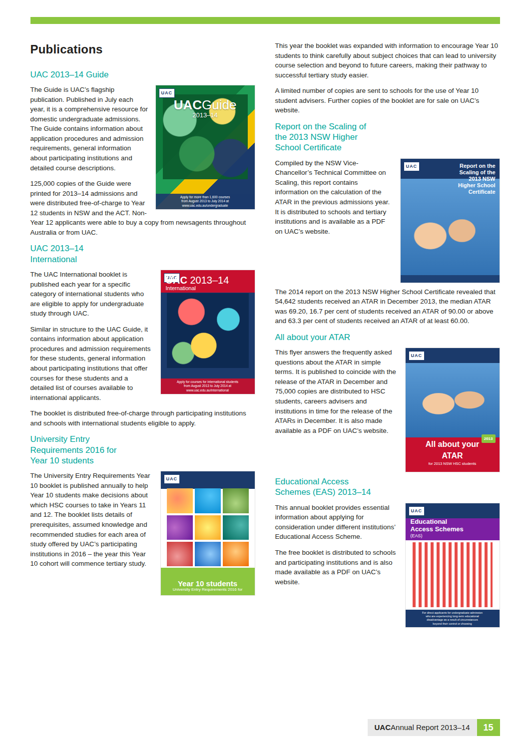Publications
UAC 2013–14 Guide
UAC
UACGuide 2013–14
Apply for more than 1,600 courses
from August 2013 to July 2014 at
www.uac.edu.au/undergraduate
The Guide is UAC’s flagship publication. Published in July each year, it is a comprehensive resource for domestic undergraduate admissions. The Guide contains information about application procedures and admission requirements, general information about participating institutions and detailed course descriptions.
125,000 copies of the Guide were printed for 2013–14 admissions and were distributed free-of-charge to Year 12 students in NSW and the ACT. Non-Year 12 applicants were able to buy a copy from newsagents throughout Australia or from UAC.
UAC 2013–14
International
UAC
UAC 2013–14 International
Apply for courses for international students
from August 2013 to July 2014 at
www.uac.edu.au/international
The UAC International booklet is published each year for a specific category of international students who are eligible to apply for undergraduate study through UAC.
Similar in structure to the UAC Guide, it contains information about application procedures and admission requirements for these students, general information about participating institutions that offer courses for these students and a detailed list of courses available to international applicants.
The booklet is distributed free-of-charge through participating institutions and schools with international students eligible to apply.
University Entry
Requirements 2016 for
Year 10 students
UAC
Year 10 studentsUniversity Entry Requirements 2016 for
The University Entry Requirements Year 10 booklet is published annually to help Year 10 students make decisions about which HSC courses to take in Years 11 and 12. The booklet lists details of prerequisites, assumed knowledge and recommended studies for each area of study offered by UAC’s participating institutions in 2016 – the year this Year 10 cohort will commence tertiary study.
This year the booklet was expanded with information to encourage Year 10 students to think carefully about subject choices that can lead to university course selection and beyond to future careers, making their pathway to successful tertiary study easier.
A limited number of copies are sent to schools for the use of Year 10 student advisers. Further copies of the booklet are for sale on UAC’s website.
Report on the Scaling of
the 2013 NSW Higher
School Certificate
UAC
Report on the
Scaling of the
2013 NSW
Higher School
Certificate
Compiled by the NSW Vice-Chancellor’s Technical Committee on Scaling, this report contains information on the calculation of the ATAR in the previous admissions year. It is distributed to schools and tertiary institutions and is available as a PDF on UAC’s website.
The 2014 report on the 2013 NSW Higher School Certificate revealed that 54,642 students received an ATAR in December 2013, the median ATAR was 69.20, 16.7 per cent of students received an ATAR of 90.00 or above and 63.3 per cent of students received an ATAR of at least 60.00.
All about your ATAR
UAC 2013
All about your
ATARfor 2013 NSW HSC students
This flyer answers the frequently asked questions about the ATAR in simple terms. It is published to coincide with the release of the ATAR in December and 75,000 copies are distributed to HSC students, careers advisers and institutions in time for the release of the ATARs in December. It is also made available as a PDF on UAC’s website.
Educational Access
Schemes (EAS) 2013–14
UAC
Educational
Access Schemes(EAS)
For direct applicants for undergraduate admission
who are experiencing long-term educational
disadvantage as a result of circumstances
beyond their control or choosing
This annual booklet provides essential information about applying for consideration under different institutions’ Educational Access Scheme.
The free booklet is distributed to schools and participating institutions and is also made available as a PDF on UAC’s website.
UAC Annual Report 2013–14
15